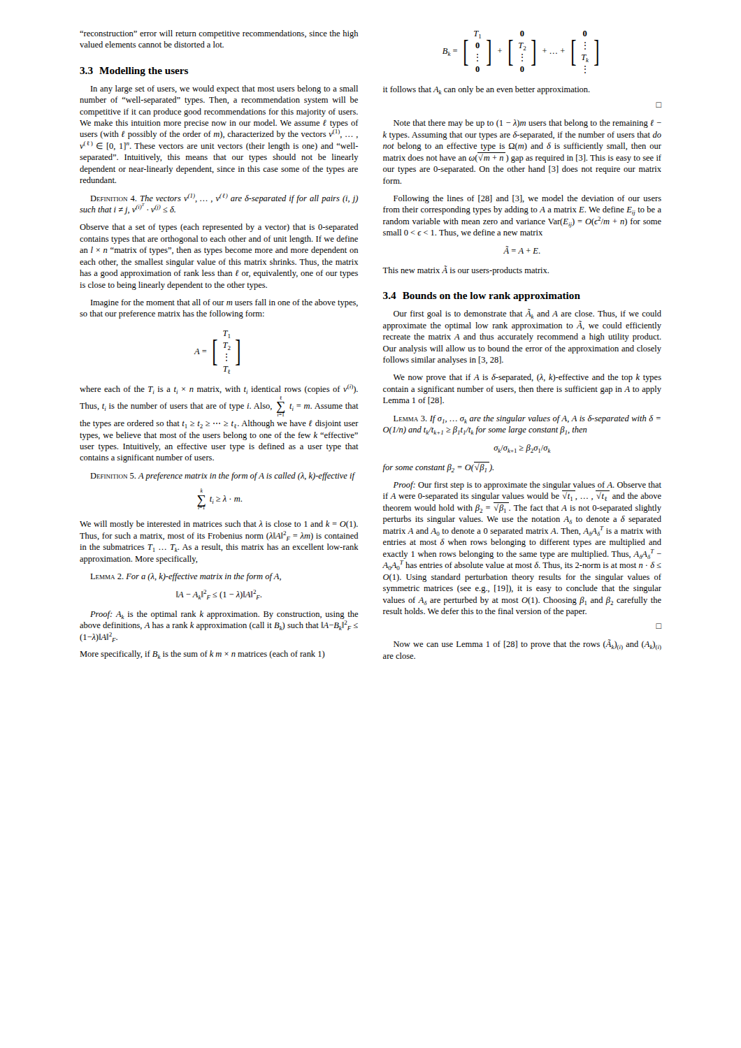“reconstruction” error will return competitive recommendations, since the high valued elements cannot be distorted a lot.
3.3 Modelling the users
In any large set of users, we would expect that most users belong to a small number of “well-separated” types. Then, a recommendation system will be competitive if it can produce good recommendations for this majority of users. We make this intuition more precise now in our model. We assume ℓ types of users (with ℓ possibly of the order of m), characterized by the vectors v(1), … , v(ℓ) ∈ [0, 1]n. These vectors are unit vectors (their length is one) and “well-separated”. Intuitively, this means that our types should not be linearly dependent or near-linearly dependent, since in this case some of the types are redundant.
Definition 4. The vectors v(1), … , v(ℓ) are δ-separated if for all pairs (i, j) such that i ≠ j, v(i)T · v(j) ≤ δ.
Observe that a set of types (each represented by a vector) that is 0-separated contains types that are orthogonal to each other and of unit length. If we define an l × n “matrix of types”, then as types become more and more dependent on each other, the smallest singular value of this matrix shrinks. Thus, the matrix has a good approximation of rank less than ℓ or, equivalently, one of our types is close to being linearly dependent to the other types.
Imagine for the moment that all of our m users fall in one of the above types, so that our preference matrix has the following form:
A = [ T1 T2 ⋮ Tℓ ]
where each of the Ti is a ti × n matrix, with ti identical rows (copies of v(i)). Thus, ti is the number of users that are of type i. Also, ℓ∑i=1 ti = m. Assume that the types are ordered so that t1 ≥ t2 ≥ ⋯ ≥ tℓ. Although we have ℓ disjoint user types, we believe that most of the users belong to one of the few k “effective” user types. Intuitively, an effective user type is defined as a user type that contains a significant number of users.
Definition 5. A preference matrix in the form of A is called (λ, k)-effective if
k∑i=1 ti ≥ λ · m.
We will mostly be interested in matrices such that λ is close to 1 and k = O(1). Thus, for such a matrix, most of its Frobenius norm (λ‖A‖2F = λm) is contained in the submatrices T1 … Tk. As a result, this matrix has an excellent low-rank approximation. More specifically,
Lemma 2. For a (λ, k)-effective matrix in the form of A,
‖A − Ak‖2F ≤ (1 − λ)‖A‖2F.
Proof: Ak is the optimal rank k approximation. By construction, using the above definitions, A has a rank k approximation (call it Bk) such that ‖A−Bk‖2F ≤ (1−λ)‖A‖2F.
More specifically, if Bk is the sum of k m × n matrices (each of rank 1)
Bk = [ T1 0 ⋮ 0 ] + [ 0 T2 ⋮ 0 ] + … + [ 0 ⋮ Tk ⋮ ]
it follows that Ak can only be an even better approximation.
□
Note that there may be up to (1 − λ)m users that belong to the remaining ℓ − k types. Assuming that our types are δ-separated, if the number of users that do not belong to an effective type is Ω(m) and δ is sufficiently small, then our matrix does not have an ω(√m + n) gap as required in [3]. This is easy to see if our types are 0-separated. On the other hand [3] does not require our matrix form.
Following the lines of [28] and [3], we model the deviation of our users from their corresponding types by adding to A a matrix E. We define Eij to be a random variable with mean zero and variance Var(Eij) = O(ϵ2/m + n) for some small 0 < ϵ < 1. Thus, we define a new matrix
Ã = A + E.
This new matrix Ã is our users-products matrix.
3.4 Bounds on the low rank approximation
Our first goal is to demonstrate that Ãk and A are close. Thus, if we could approximate the optimal low rank approximation to Ã, we could efficiently recreate the matrix A and thus accurately recommend a high utility product. Our analysis will allow us to bound the error of the approximation and closely follows similar analyses in [3, 28].
We now prove that if A is δ-separated, (λ, k)-effective and the top k types contain a significant number of users, then there is sufficient gap in A to apply Lemma 1 of [28].
Lemma 3. If σ1, … σk are the singular values of A, A is δ-separated with δ = O(1/n) and tk/tk+1 ≥ β1t1/tk for some large constant β1, then
σk/σk+1 ≥ β2σ1/σk
for some constant β2 = O(√β1).
Proof: Our first step is to approximate the singular values of A. Observe that if A were 0-separated its singular values would be √t1, … , √tℓ and the above theorem would hold with β2 = √β1. The fact that A is not 0-separated slightly perturbs its singular values. We use the notation Aδ to denote a δ separated matrix A and A0 to denote a 0 separated matrix A. Then, AδAδT is a matrix with entries at most δ when rows belonging to different types are multiplied and exactly 1 when rows belonging to the same type are multiplied. Thus, AδAδT − A0A0T has entries of absolute value at most δ. Thus, its 2-norm is at most n · δ ≤ O(1). Using standard perturbation theory results for the singular values of symmetric matrices (see e.g., [19]), it is easy to conclude that the singular values of Aδ are perturbed by at most O(1). Choosing β1 and β2 carefully the result holds. We defer this to the final version of the paper.
□
Now we can use Lemma 1 of [28] to prove that the rows (Ãk)(i) and (Ak)(i) are close.